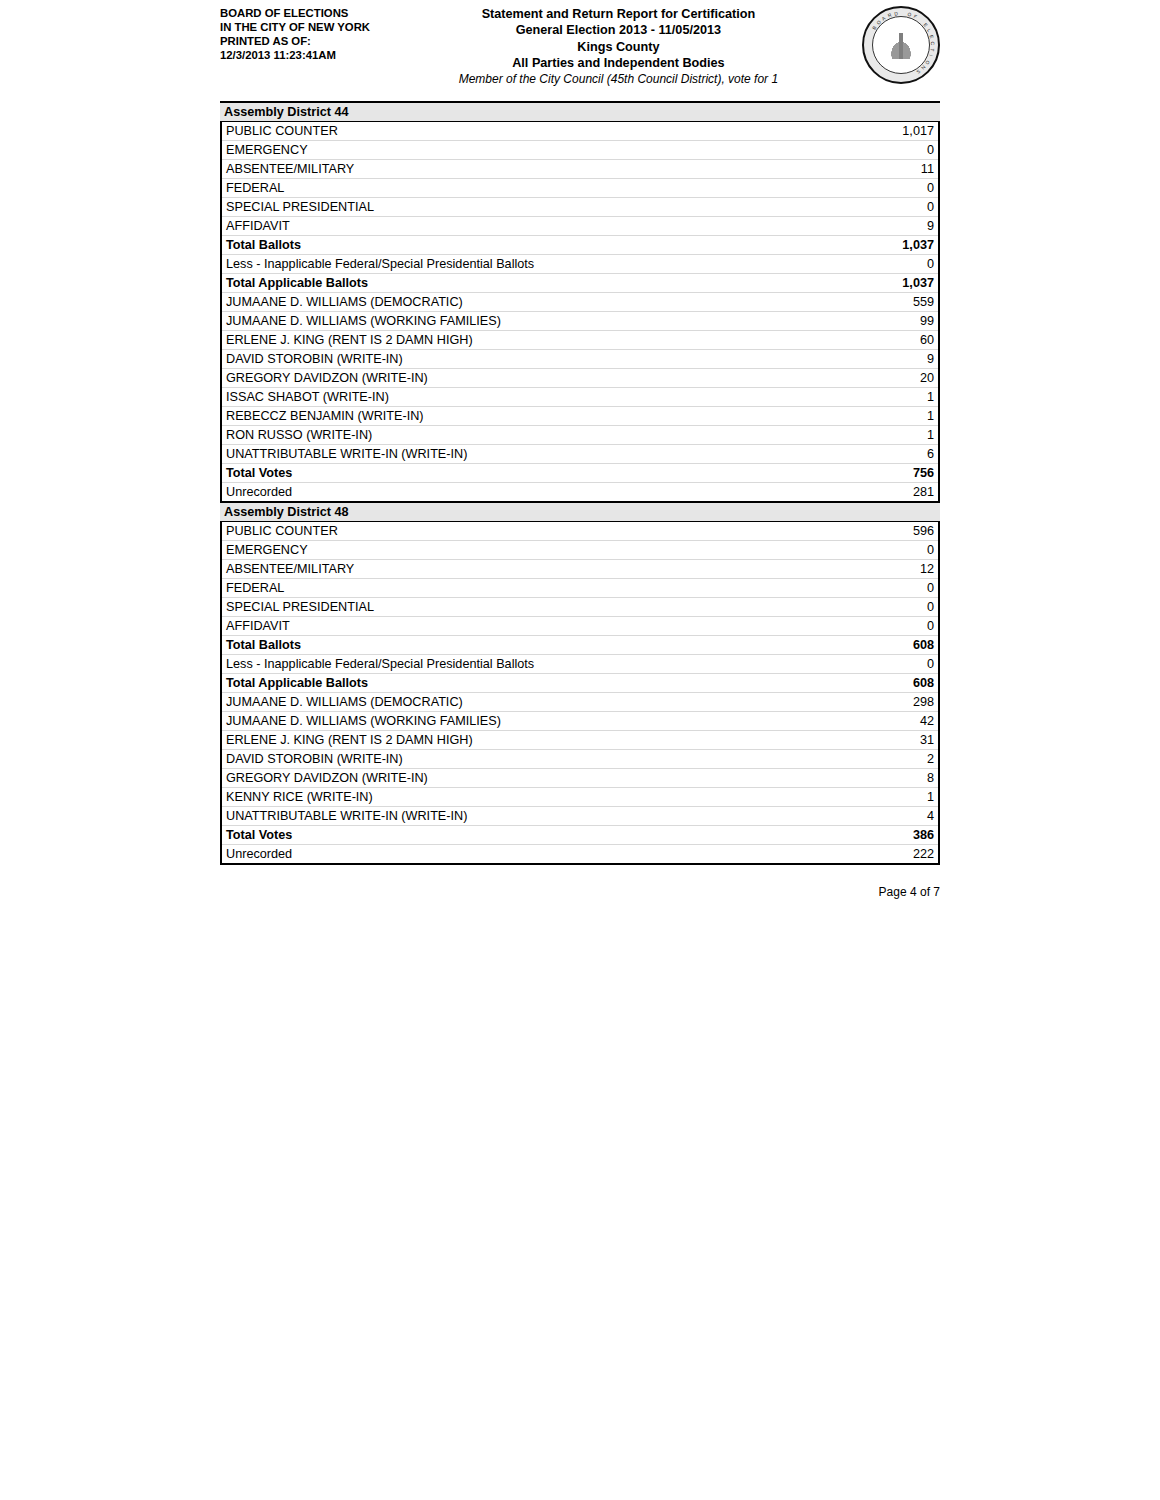BOARD OF ELECTIONS
IN THE CITY OF NEW YORK
PRINTED AS OF:
12/3/2013 11:23:41AM
Statement and Return Report for Certification
General Election 2013 - 11/05/2013
Kings County
All Parties and Independent Bodies
Member of the City Council (45th Council District), vote for 1
B O A R D O F E L E C T I O N S
Assembly District 44
| PUBLIC COUNTER | 1,017 |
| EMERGENCY | 0 |
| ABSENTEE/MILITARY | 11 |
| FEDERAL | 0 |
| SPECIAL PRESIDENTIAL | 0 |
| AFFIDAVIT | 9 |
| Total Ballots | 1,037 |
| Less - Inapplicable Federal/Special Presidential Ballots | 0 |
| Total Applicable Ballots | 1,037 |
| JUMAANE D. WILLIAMS (DEMOCRATIC) | 559 |
| JUMAANE D. WILLIAMS (WORKING FAMILIES) | 99 |
| ERLENE J. KING (RENT IS 2 DAMN HIGH) | 60 |
| DAVID STOROBIN (WRITE-IN) | 9 |
| GREGORY DAVIDZON (WRITE-IN) | 20 |
| ISSAC SHABOT (WRITE-IN) | 1 |
| REBECCZ BENJAMIN (WRITE-IN) | 1 |
| RON RUSSO (WRITE-IN) | 1 |
| UNATTRIBUTABLE WRITE-IN (WRITE-IN) | 6 |
| Total Votes | 756 |
| Unrecorded | 281 |
Assembly District 48
| PUBLIC COUNTER | 596 |
| EMERGENCY | 0 |
| ABSENTEE/MILITARY | 12 |
| FEDERAL | 0 |
| SPECIAL PRESIDENTIAL | 0 |
| AFFIDAVIT | 0 |
| Total Ballots | 608 |
| Less - Inapplicable Federal/Special Presidential Ballots | 0 |
| Total Applicable Ballots | 608 |
| JUMAANE D. WILLIAMS (DEMOCRATIC) | 298 |
| JUMAANE D. WILLIAMS (WORKING FAMILIES) | 42 |
| ERLENE J. KING (RENT IS 2 DAMN HIGH) | 31 |
| DAVID STOROBIN (WRITE-IN) | 2 |
| GREGORY DAVIDZON (WRITE-IN) | 8 |
| KENNY RICE (WRITE-IN) | 1 |
| UNATTRIBUTABLE WRITE-IN (WRITE-IN) | 4 |
| Total Votes | 386 |
| Unrecorded | 222 |
Page 4 of 7